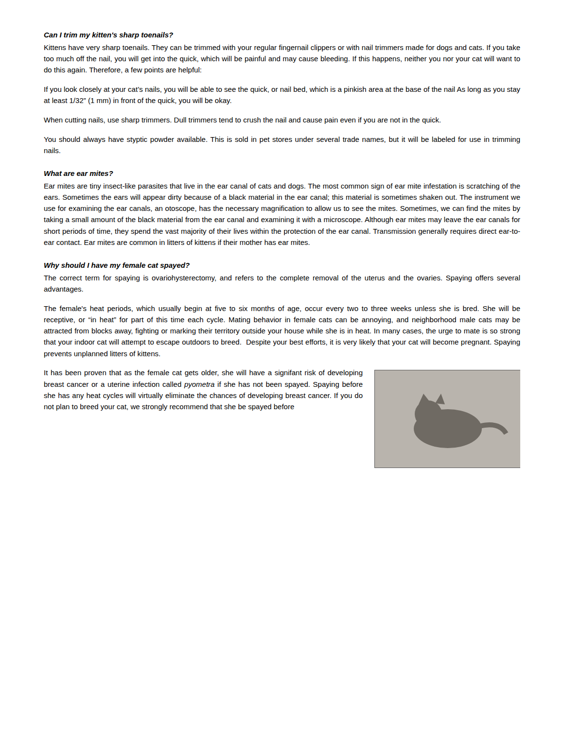Can I trim my kitten's sharp toenails?
Kittens have very sharp toenails. They can be trimmed with your regular fingernail clippers or with nail trimmers made for dogs and cats. If you take too much off the nail, you will get into the quick, which will be painful and may cause bleeding. If this happens, neither you nor your cat will want to do this again. Therefore, a few points are helpful:
If you look closely at your cat’s nails, you will be able to see the quick, or nail bed, which is a pinkish area at the base of the nail As long as you stay at least 1/32” (1 mm) in front of the quick, you will be okay.
When cutting nails, use sharp trimmers. Dull trimmers tend to crush the nail and cause pain even if you are not in the quick.
You should always have styptic powder available. This is sold in pet stores under several trade names, but it will be labeled for use in trimming nails.
What are ear mites?
Ear mites are tiny insect-like parasites that live in the ear canal of cats and dogs. The most common sign of ear mite infestation is scratching of the ears. Sometimes the ears will appear dirty because of a black material in the ear canal; this material is sometimes shaken out. The instrument we use for examining the ear canals, an otoscope, has the necessary magnification to allow us to see the mites. Sometimes, we can find the mites by taking a small amount of the black material from the ear canal and examining it with a microscope. Although ear mites may leave the ear canals for short periods of time, they spend the vast majority of their lives within the protection of the ear canal. Transmission generally requires direct ear-to-ear contact. Ear mites are common in litters of kittens if their mother has ear mites.
Why should I have my female cat spayed?
The correct term for spaying is ovariohysterectomy, and refers to the complete removal of the uterus and the ovaries. Spaying offers several advantages.
The female's heat periods, which usually begin at five to six months of age, occur every two to three weeks unless she is bred. She will be receptive, or “in heat” for part of this time each cycle. Mating behavior in female cats can be annoying, and neighborhood male cats may be attracted from blocks away, fighting or marking their territory outside your house while she is in heat. In many cases, the urge to mate is so strong that your indoor cat will attempt to escape outdoors to breed. Despite your best efforts, it is very likely that your cat will become pregnant. Spaying prevents unplanned litters of kittens.
It has been proven that as the female cat gets older, she will have a signifant risk of developing breast cancer or a uterine infection called pyometra if she has not been spayed. Spaying before she has any heat cycles will virtually eliminate the chances of developing breast cancer. If you do not plan to breed your cat, we strongly recommend that she be spayed before